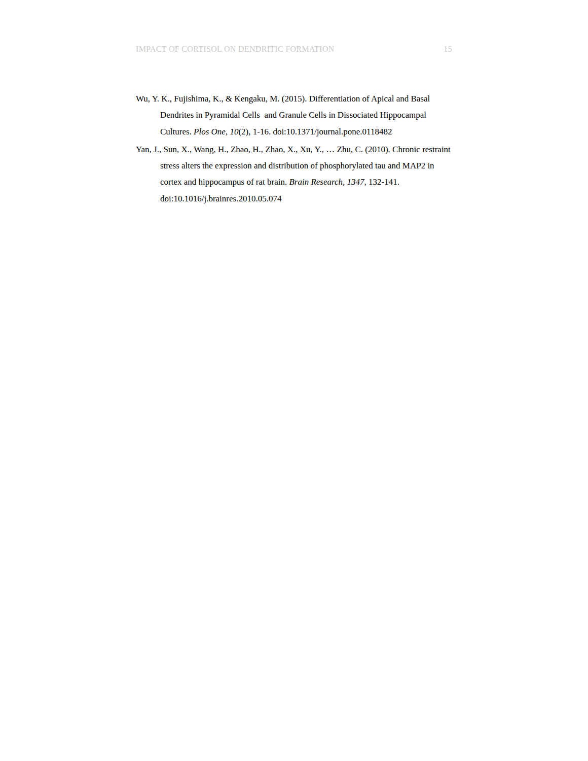Impact of Cortisol on Dendritic Formation 15
Wu, Y. K., Fujishima, K., & Kengaku, M. (2015). Differentiation of Apical and Basal Dendrites in Pyramidal Cells and Granule Cells in Dissociated Hippocampal Cultures. Plos One, 10(2), 1-16. doi:10.1371/journal.pone.0118482
Yan, J., Sun, X., Wang, H., Zhao, H., Zhao, X., Xu, Y., … Zhu, C. (2010). Chronic restraint stress alters the expression and distribution of phosphorylated tau and MAP2 in cortex and hippocampus of rat brain. Brain Research, 1347, 132-141. doi:10.1016/j.brainres.2010.05.074